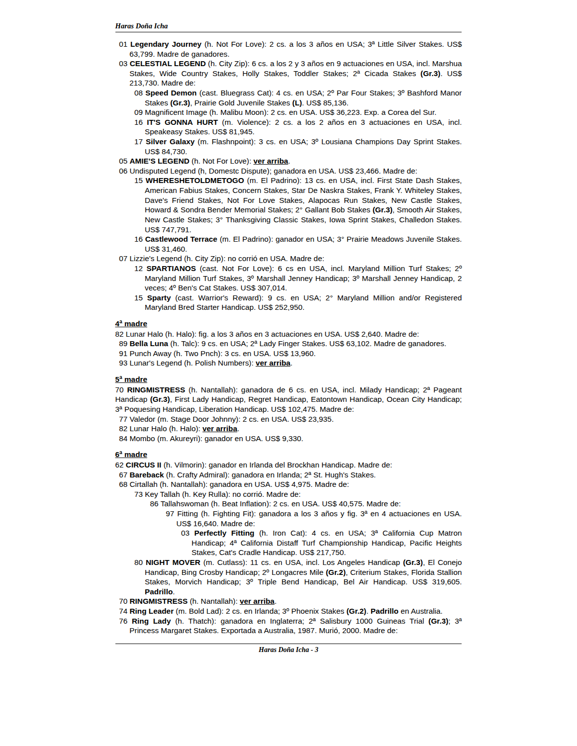Haras Doña Icha
01 Legendary Journey (h. Not For Love): 2 cs. a los 3 años en USA; 3ª Little Silver Stakes. US$ 63,799. Madre de ganadores.
03 CELESTIAL LEGEND (h. City Zip): 6 cs. a los 2 y 3 años en 9 actuaciones en USA, incl. Marshua Stakes, Wide Country Stakes, Holly Stakes, Toddler Stakes; 2ª Cicada Stakes (Gr.3). US$ 213,730. Madre de:
08 Speed Demon (cast. Bluegrass Cat): 4 cs. en USA; 2º Par Four Stakes; 3º Bashford Manor Stakes (Gr.3), Prairie Gold Juvenile Stakes (L). US$ 85,136.
09 Magnificent Image (h. Malibu Moon): 2 cs. en USA. US$ 36,223. Exp. a Corea del Sur.
16 IT'S GONNA HURT (m. Violence): 2 cs. a los 2 años en 3 actuaciones en USA, incl. Speakeasy Stakes. US$ 81,945.
17 Silver Galaxy (m. Flashnpoint): 3 cs. en USA; 3º Lousiana Champions Day Sprint Stakes. US$ 84,730.
05 AMIE'S LEGEND (h. Not For Love): ver arriba.
06 Undisputed Legend (h, Domestc Dispute); ganadora en USA. US$ 23,466. Madre de:
15 WHERESHETOLDMETOGO (m. El Padrino): 13 cs. en USA, incl. First State Dash Stakes, American Fabius Stakes, Concern Stakes, Star De Naskra Stakes, Frank Y. Whiteley Stakes, Dave's Friend Stakes, Not For Love Stakes, Alapocas Run Stakes, New Castle Stakes, Howard & Sondra Bender Memorial Stakes; 2° Gallant Bob Stakes (Gr.3), Smooth Air Stakes, New Castle Stakes; 3° Thanksgiving Classic Stakes, Iowa Sprint Stakes, Challedon Stakes. US$ 747,791.
16 Castlewood Terrace (m. El Padrino): ganador en USA; 3° Prairie Meadows Juvenile Stakes. US$ 31,460.
07 Lizzie's Legend (h. City Zip): no corrió en USA. Madre de:
12 SPARTIANOS (cast. Not For Love): 6 cs en USA, incl. Maryland Million Turf Stakes; 2º Maryland Million Turf Stakes, 3º Marshall Jenney Handicap; 3º Marshall Jenney Handicap, 2 veces; 4º Ben's Cat Stakes. US$ 307,014.
15 Sparty (cast. Warrior's Reward): 9 cs. en USA; 2° Maryland Million and/or Registered Maryland Bred Starter Handicap. US$ 252,950.
4ª madre
82 Lunar Halo (h. Halo): fig. a los 3 años en 3 actuaciones en USA. US$ 2,640. Madre de:
89 Bella Luna (h. Talc): 9 cs. en USA; 2ª Lady Finger Stakes. US$ 63,102. Madre de ganadores.
91 Punch Away (h. Two Pnch): 3 cs. en USA. US$ 13,960.
93 Lunar's Legend (h. Polish Numbers): ver arriba.
5ª madre
70 RINGMISTRESS (h. Nantallah): ganadora de 6 cs. en USA, incl. Milady Handicap; 2ª Pageant Handicap (Gr.3), First Lady Handicap, Regret Handicap, Eatontown Handicap, Ocean City Handicap; 3ª Poquesing Handicap, Liberation Handicap. US$ 102,475. Madre de:
77 Valedor (m. Stage Door Johnny): 2 cs. en USA. US$ 23,935.
82 Lunar Halo (h. Halo): ver arriba.
84 Mombo (m. Akureyri): ganador en USA. US$ 9,330.
6ª madre
62 CIRCUS II (h. Vilmorin): ganador en Irlanda del Brockhan Handicap. Madre de:
67 Bareback (h. Crafty Admiral): ganadora en Irlanda; 2ª St. Hugh's Stakes.
68 Cirtallah (h. Nantallah): ganadora en USA. US$ 4,975. Madre de:
73 Key Tallah (h. Key Rulla): no corrió. Madre de:
86 Tallahswoman (h. Beat Inflation): 2 cs. en USA. US$ 40,575. Madre de:
97 Fitting (h. Fighting Fit): ganadora a los 3 años y fig. 3ª en 4 actuaciones en USA. US$ 16,640. Madre de:
03 Perfectly Fitting (h. Iron Cat): 4 cs. en USA; 3ª California Cup Matron Handicap; 4ª California Distaff Turf Championship Handicap, Pacific Heights Stakes, Cat's Cradle Handicap. US$ 217,750.
80 NIGHT MOVER (m. Cutlass): 11 cs. en USA, incl. Los Angeles Handicap (Gr.3), El Conejo Handicap, Bing Crosby Handicap; 2º Longacres Mile (Gr.2), Criterium Stakes, Florida Stallion Stakes, Morvich Handicap; 3º Triple Bend Handicap, Bel Air Handicap. US$ 319,605. Padrillo.
70 RINGMISTRESS (h. Nantallah): ver arriba.
74 Ring Leader (m. Bold Lad): 2 cs. en Irlanda; 3º Phoenix Stakes (Gr.2). Padrillo en Australia.
76 Ring Lady (h. Thatch): ganadora en Inglaterra; 2ª Salisbury 1000 Guineas Trial (Gr.3); 3ª Princess Margaret Stakes. Exportada a Australia, 1987. Murió, 2000. Madre de:
Haras Doña Icha - 3